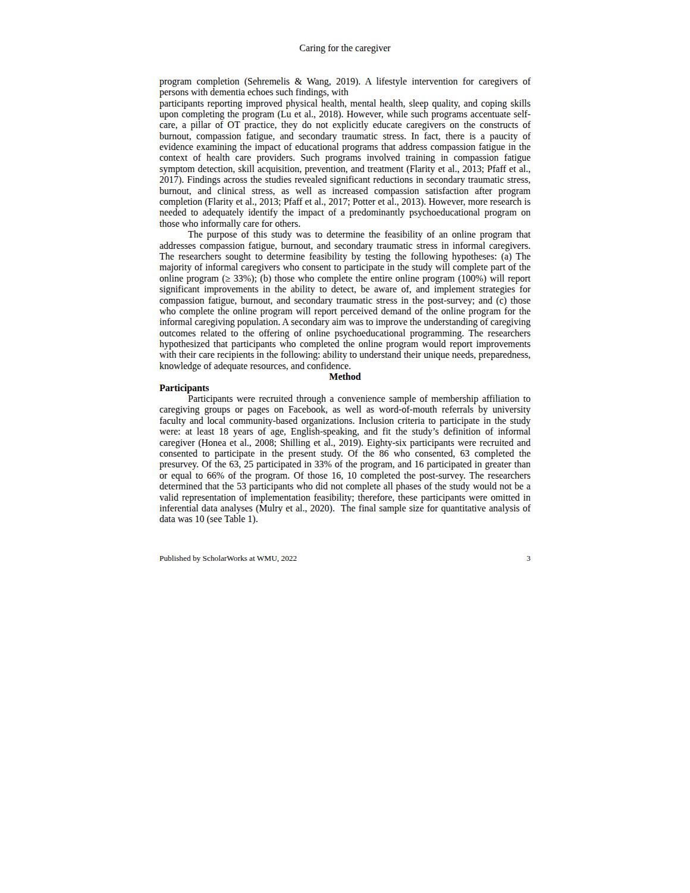Caring for the caregiver
program completion (Sehremelis & Wang, 2019). A lifestyle intervention for caregivers of persons with dementia echoes such findings, with
participants reporting improved physical health, mental health, sleep quality, and coping skills upon completing the program (Lu et al., 2018). However, while such programs accentuate self-care, a pillar of OT practice, they do not explicitly educate caregivers on the constructs of burnout, compassion fatigue, and secondary traumatic stress. In fact, there is a paucity of evidence examining the impact of educational programs that address compassion fatigue in the context of health care providers. Such programs involved training in compassion fatigue symptom detection, skill acquisition, prevention, and treatment (Flarity et al., 2013; Pfaff et al., 2017). Findings across the studies revealed significant reductions in secondary traumatic stress, burnout, and clinical stress, as well as increased compassion satisfaction after program completion (Flarity et al., 2013; Pfaff et al., 2017; Potter et al., 2013). However, more research is needed to adequately identify the impact of a predominantly psychoeducational program on those who informally care for others.
The purpose of this study was to determine the feasibility of an online program that addresses compassion fatigue, burnout, and secondary traumatic stress in informal caregivers. The researchers sought to determine feasibility by testing the following hypotheses: (a) The majority of informal caregivers who consent to participate in the study will complete part of the online program (≥ 33%); (b) those who complete the entire online program (100%) will report significant improvements in the ability to detect, be aware of, and implement strategies for compassion fatigue, burnout, and secondary traumatic stress in the post-survey; and (c) those who complete the online program will report perceived demand of the online program for the informal caregiving population. A secondary aim was to improve the understanding of caregiving outcomes related to the offering of online psychoeducational programming. The researchers hypothesized that participants who completed the online program would report improvements with their care recipients in the following: ability to understand their unique needs, preparedness, knowledge of adequate resources, and confidence.
Method
Participants
Participants were recruited through a convenience sample of membership affiliation to caregiving groups or pages on Facebook, as well as word-of-mouth referrals by university faculty and local community-based organizations. Inclusion criteria to participate in the study were: at least 18 years of age, English-speaking, and fit the study’s definition of informal caregiver (Honea et al., 2008; Shilling et al., 2019). Eighty-six participants were recruited and consented to participate in the present study. Of the 86 who consented, 63 completed the presurvey. Of the 63, 25 participated in 33% of the program, and 16 participated in greater than or equal to 66% of the program. Of those 16, 10 completed the post-survey. The researchers determined that the 53 participants who did not complete all phases of the study would not be a valid representation of implementation feasibility; therefore, these participants were omitted in inferential data analyses (Mulry et al., 2020). The final sample size for quantitative analysis of data was 10 (see Table 1).
Published by ScholarWorks at WMU, 2022
3